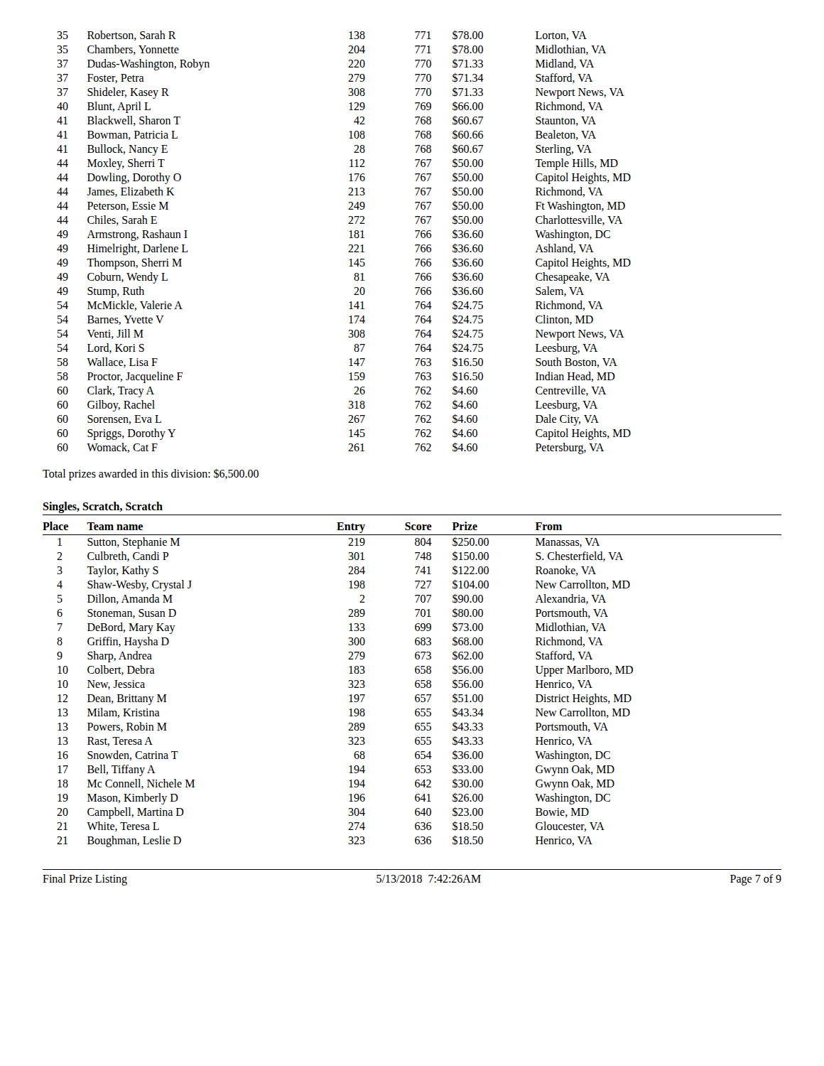| 35 | Robertson, Sarah R | 138 | 771 | $78.00 | Lorton, VA |
| 35 | Chambers, Yonnette | 204 | 771 | $78.00 | Midlothian, VA |
| 37 | Dudas-Washington, Robyn | 220 | 770 | $71.33 | Midland, VA |
| 37 | Foster, Petra | 279 | 770 | $71.34 | Stafford, VA |
| 37 | Shideler, Kasey R | 308 | 770 | $71.33 | Newport News, VA |
| 40 | Blunt, April L | 129 | 769 | $66.00 | Richmond, VA |
| 41 | Blackwell, Sharon T | 42 | 768 | $60.67 | Staunton, VA |
| 41 | Bowman, Patricia L | 108 | 768 | $60.66 | Bealeton, VA |
| 41 | Bullock, Nancy E | 28 | 768 | $60.67 | Sterling, VA |
| 44 | Moxley, Sherri T | 112 | 767 | $50.00 | Temple Hills, MD |
| 44 | Dowling, Dorothy O | 176 | 767 | $50.00 | Capitol Heights, MD |
| 44 | James, Elizabeth K | 213 | 767 | $50.00 | Richmond, VA |
| 44 | Peterson, Essie M | 249 | 767 | $50.00 | Ft Washington, MD |
| 44 | Chiles, Sarah E | 272 | 767 | $50.00 | Charlottesville, VA |
| 49 | Armstrong, Rashaun I | 181 | 766 | $36.60 | Washington, DC |
| 49 | Himelright, Darlene L | 221 | 766 | $36.60 | Ashland, VA |
| 49 | Thompson, Sherri M | 145 | 766 | $36.60 | Capitol Heights, MD |
| 49 | Coburn, Wendy L | 81 | 766 | $36.60 | Chesapeake, VA |
| 49 | Stump, Ruth | 20 | 766 | $36.60 | Salem, VA |
| 54 | McMickle, Valerie A | 141 | 764 | $24.75 | Richmond, VA |
| 54 | Barnes, Yvette V | 174 | 764 | $24.75 | Clinton, MD |
| 54 | Venti, Jill M | 308 | 764 | $24.75 | Newport News, VA |
| 54 | Lord, Kori S | 87 | 764 | $24.75 | Leesburg, VA |
| 58 | Wallace, Lisa F | 147 | 763 | $16.50 | South Boston, VA |
| 58 | Proctor, Jacqueline F | 159 | 763 | $16.50 | Indian Head, MD |
| 60 | Clark, Tracy A | 26 | 762 | $4.60 | Centreville, VA |
| 60 | Gilboy, Rachel | 318 | 762 | $4.60 | Leesburg, VA |
| 60 | Sorensen, Eva L | 267 | 762 | $4.60 | Dale City, VA |
| 60 | Spriggs, Dorothy Y | 145 | 762 | $4.60 | Capitol Heights, MD |
| 60 | Womack, Cat F | 261 | 762 | $4.60 | Petersburg, VA |
Total prizes awarded in this division: $6,500.00
Singles, Scratch, Scratch
| Place | Team name | Entry | Score | Prize | From |
| 1 | Sutton, Stephanie M | 219 | 804 | $250.00 | Manassas, VA |
| 2 | Culbreth, Candi P | 301 | 748 | $150.00 | S. Chesterfield, VA |
| 3 | Taylor, Kathy S | 284 | 741 | $122.00 | Roanoke, VA |
| 4 | Shaw-Wesby, Crystal J | 198 | 727 | $104.00 | New Carrollton, MD |
| 5 | Dillon, Amanda M | 2 | 707 | $90.00 | Alexandria, VA |
| 6 | Stoneman, Susan D | 289 | 701 | $80.00 | Portsmouth, VA |
| 7 | DeBord, Mary Kay | 133 | 699 | $73.00 | Midlothian, VA |
| 8 | Griffin, Haysha D | 300 | 683 | $68.00 | Richmond, VA |
| 9 | Sharp, Andrea | 279 | 673 | $62.00 | Stafford, VA |
| 10 | Colbert, Debra | 183 | 658 | $56.00 | Upper Marlboro, MD |
| 10 | New, Jessica | 323 | 658 | $56.00 | Henrico, VA |
| 12 | Dean, Brittany M | 197 | 657 | $51.00 | District Heights, MD |
| 13 | Milam, Kristina | 198 | 655 | $43.34 | New Carrollton, MD |
| 13 | Powers, Robin M | 289 | 655 | $43.33 | Portsmouth, VA |
| 13 | Rast, Teresa A | 323 | 655 | $43.33 | Henrico, VA |
| 16 | Snowden, Catrina T | 68 | 654 | $36.00 | Washington, DC |
| 17 | Bell, Tiffany A | 194 | 653 | $33.00 | Gwynn Oak, MD |
| 18 | Mc Connell, Nichele M | 194 | 642 | $30.00 | Gwynn Oak, MD |
| 19 | Mason, Kimberly D | 196 | 641 | $26.00 | Washington, DC |
| 20 | Campbell, Martina D | 304 | 640 | $23.00 | Bowie, MD |
| 21 | White, Teresa L | 274 | 636 | $18.50 | Gloucester, VA |
| 21 | Boughman, Leslie D | 323 | 636 | $18.50 | Henrico, VA |
Final Prize Listing 5/13/2018 7:42:26AM Page 7 of 9